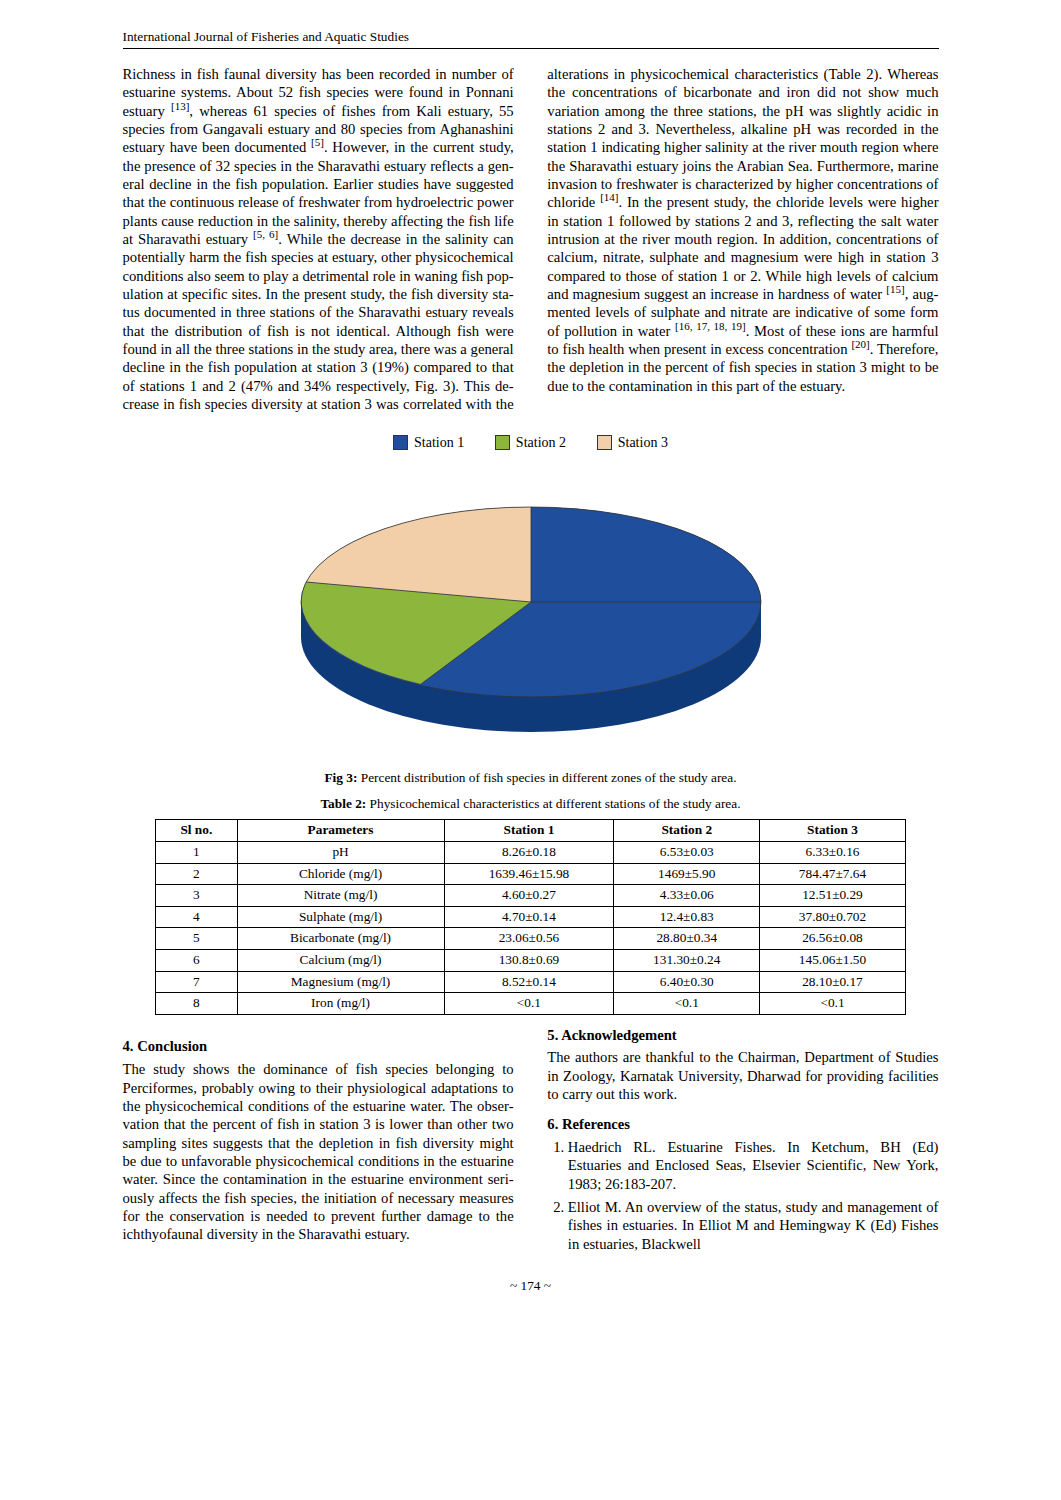International Journal of Fisheries and Aquatic Studies
Richness in fish faunal diversity has been recorded in number of estuarine systems. About 52 fish species were found in Ponnani estuary [13], whereas 61 species of fishes from Kali estuary, 55 species from Gangavali estuary and 80 species from Aghanashini estuary have been documented [5]. However, in the current study, the presence of 32 species in the Sharavathi estuary reflects a general decline in the fish population. Earlier studies have suggested that the continuous release of freshwater from hydroelectric power plants cause reduction in the salinity, thereby affecting the fish life at Sharavathi estuary [5, 6]. While the decrease in the salinity can potentially harm the fish species at estuary, other physicochemical conditions also seem to play a detrimental role in waning fish population at specific sites. In the present study, the fish diversity status documented in three stations of the Sharavathi estuary reveals that the distribution of fish is not identical. Although fish were found in all the three stations in the study area, there was a general decline in the fish population at station 3 (19%) compared to that of stations 1 and 2 (47% and 34% respectively, Fig. 3). This decrease in fish species diversity at station 3 was correlated with the alterations in physicochemical characteristics (Table 2). Whereas the concentrations of bicarbonate and iron did not show much variation among the three stations, the pH was slightly acidic in stations 2 and 3. Nevertheless, alkaline pH was recorded in the station 1 indicating higher salinity at the river mouth region where the Sharavathi estuary joins the Arabian Sea. Furthermore, marine invasion to freshwater is characterized by higher concentrations of chloride [14]. In the present study, the chloride levels were higher in station 1 followed by stations 2 and 3, reflecting the salt water intrusion at the river mouth region. In addition, concentrations of calcium, nitrate, sulphate and magnesium were high in station 3 compared to those of station 1 or 2. While high levels of calcium and magnesium suggest an increase in hardness of water [15], augmented levels of sulphate and nitrate are indicative of some form of pollution in water [16, 17, 18, 19]. Most of these ions are harmful to fish health when present in excess concentration [20]. Therefore, the depletion in the percent of fish species in station 3 might to be due to the contamination in this part of the estuary.
Station 1 Station 2 Station 3
Fig 3: Percent distribution of fish species in different zones of the study area.
Table 2: Physicochemical characteristics at different stations of the study area.
| Sl no. | Parameters | Station 1 | Station 2 | Station 3 |
| --- | --- | --- | --- | --- |
| 1 | pH | 8.26±0.18 | 6.53±0.03 | 6.33±0.16 |
| 2 | Chloride (mg/l) | 1639.46±15.98 | 1469±5.90 | 784.47±7.64 |
| 3 | Nitrate (mg/l) | 4.60±0.27 | 4.33±0.06 | 12.51±0.29 |
| 4 | Sulphate (mg/l) | 4.70±0.14 | 12.4±0.83 | 37.80±0.702 |
| 5 | Bicarbonate (mg/l) | 23.06±0.56 | 28.80±0.34 | 26.56±0.08 |
| 6 | Calcium (mg/l) | 130.8±0.69 | 131.30±0.24 | 145.06±1.50 |
| 7 | Magnesium (mg/l) | 8.52±0.14 | 6.40±0.30 | 28.10±0.17 |
| 8 | Iron (mg/l) | <0.1 | <0.1 | <0.1 |
4. Conclusion
The study shows the dominance of fish species belonging to Perciformes, probably owing to their physiological adaptations to the physicochemical conditions of the estuarine water. The observation that the percent of fish in station 3 is lower than other two sampling sites suggests that the depletion in fish diversity might be due to unfavorable physicochemical conditions in the estuarine water. Since the contamination in the estuarine environment seriously affects the fish species, the initiation of necessary measures for the conservation is needed to prevent further damage to the ichthyofaunal diversity in the Sharavathi estuary.
5. Acknowledgement
The authors are thankful to the Chairman, Department of Studies in Zoology, Karnatak University, Dharwad for providing facilities to carry out this work.
6. References
Haedrich RL. Estuarine Fishes. In Ketchum, BH (Ed) Estuaries and Enclosed Seas, Elsevier Scientific, New York, 1983; 26:183-207.
Elliot M. An overview of the status, study and management of fishes in estuaries. In Elliot M and Hemingway K (Ed) Fishes in estuaries, Blackwell
~ 174 ~